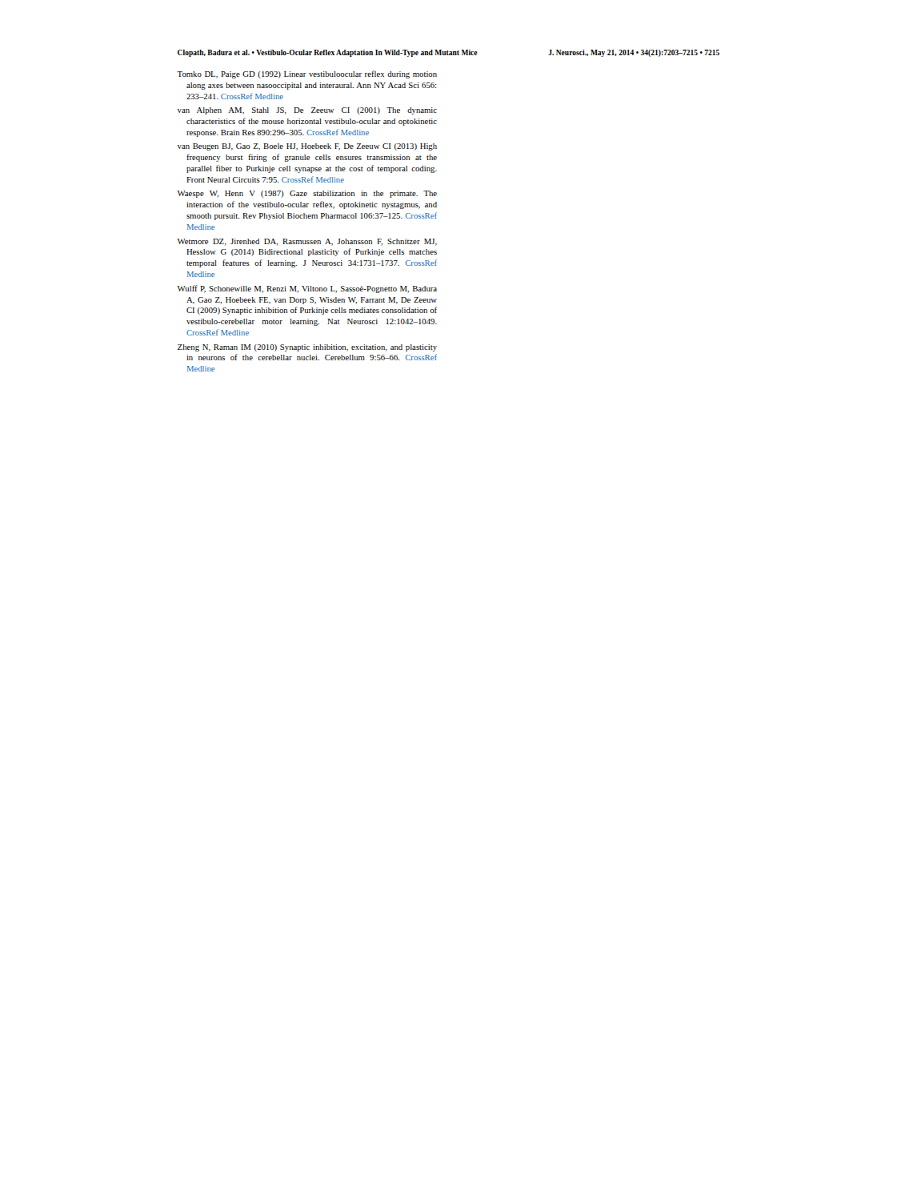Clopath, Badura et al. • Vestibulo-Ocular Reflex Adaptation In Wild-Type and Mutant Mice
J. Neurosci., May 21, 2014 • 34(21):7203–7215 • 7215
Tomko DL, Paige GD (1992) Linear vestibuloocular reflex during motion along axes between nasooccipital and interaural. Ann NY Acad Sci 656: 233–241. CrossRef Medline
van Alphen AM, Stahl JS, De Zeeuw CI (2001) The dynamic characteristics of the mouse horizontal vestibulo-ocular and optokinetic response. Brain Res 890:296–305. CrossRef Medline
van Beugen BJ, Gao Z, Boele HJ, Hoebeek F, De Zeeuw CI (2013) High frequency burst firing of granule cells ensures transmission at the parallel fiber to Purkinje cell synapse at the cost of temporal coding. Front Neural Circuits 7:95. CrossRef Medline
Waespe W, Henn V (1987) Gaze stabilization in the primate. The interaction of the vestibulo-ocular reflex, optokinetic nystagmus, and smooth pursuit. Rev Physiol Biochem Pharmacol 106:37–125. CrossRef Medline
Wetmore DZ, Jirenhed DA, Rasmussen A, Johansson F, Schnitzer MJ, Hesslow G (2014) Bidirectional plasticity of Purkinje cells matches temporal features of learning. J Neurosci 34:1731–1737. CrossRef Medline
Wulff P, Schonewille M, Renzi M, Viltono L, Sassoè-Pognetto M, Badura A, Gao Z, Hoebeek FE, van Dorp S, Wisden W, Farrant M, De Zeeuw CI (2009) Synaptic inhibition of Purkinje cells mediates consolidation of vestibulo-cerebellar motor learning. Nat Neurosci 12:1042–1049. CrossRef Medline
Zheng N, Raman IM (2010) Synaptic inhibition, excitation, and plasticity in neurons of the cerebellar nuclei. Cerebellum 9:56–66. CrossRef Medline